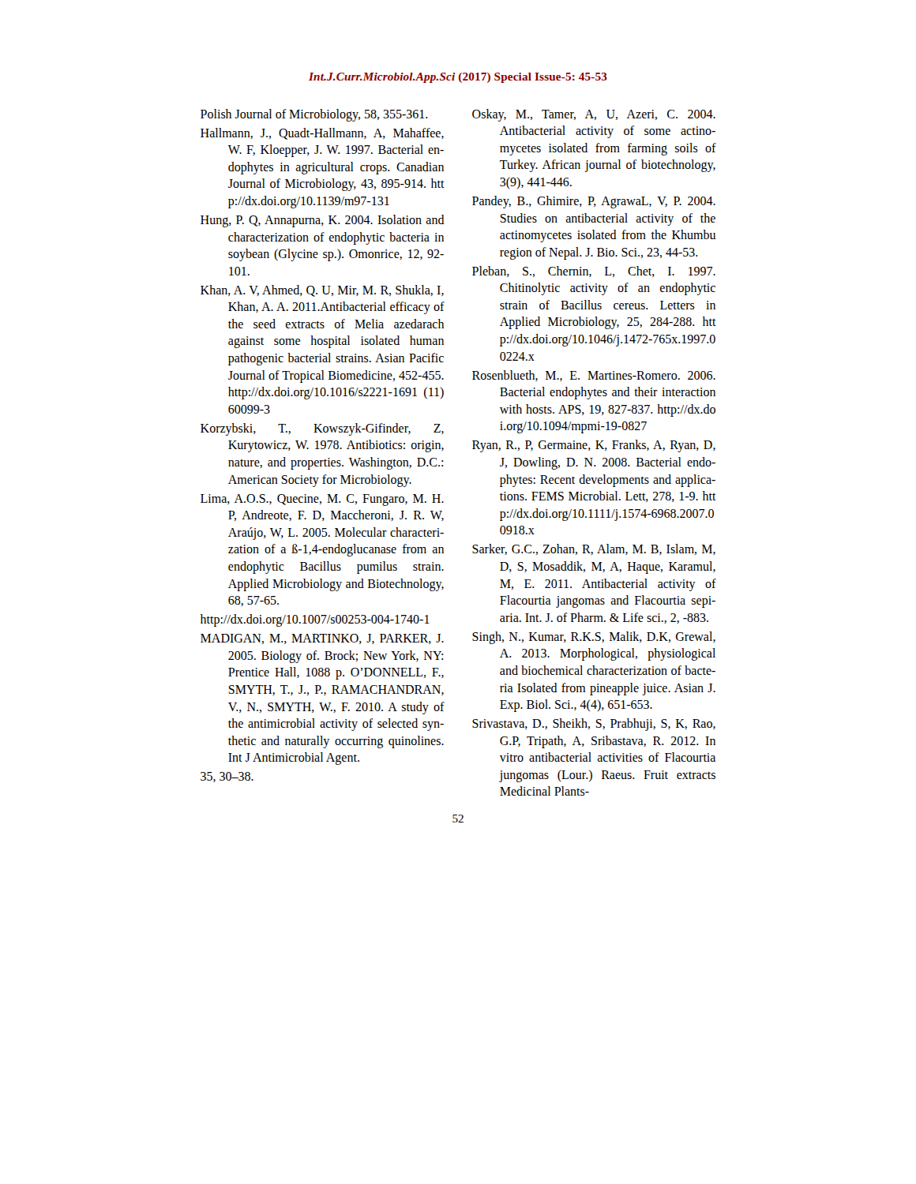Int.J.Curr.Microbiol.App.Sci (2017) Special Issue-5: 45-53
Polish Journal of Microbiology, 58, 355-361.
Hallmann, J., Quadt-Hallmann, A, Mahaffee, W. F, Kloepper, J. W. 1997. Bacterial endophytes in agricultural crops. Canadian Journal of Microbiology, 43, 895-914. http://dx.doi.org/10.1139/m97-131
Hung, P. Q, Annapurna, K. 2004. Isolation and characterization of endophytic bacteria in soybean (Glycine sp.). Omonrice, 12, 92-101.
Khan, A. V, Ahmed, Q. U, Mir, M. R, Shukla, I, Khan, A. A. 2011.Antibacterial efficacy of the seed extracts of Melia azedarach against some hospital isolated human pathogenic bacterial strains. Asian Pacific Journal of Tropical Biomedicine, 452-455. http://dx.doi.org/10.1016/s2221-1691 (11)60099-3
Korzybski, T., Kowszyk-Gifinder, Z, Kurytowicz, W. 1978. Antibiotics: origin, nature, and properties. Washington, D.C.: American Society for Microbiology.
Lima, A.O.S., Quecine, M. C, Fungaro, M. H. P, Andreote, F. D, Maccheroni, J. R. W, Araújo, W, L. 2005. Molecular characterization of a ß-1,4-endoglucanase from an endophytic Bacillus pumilus strain. Applied Microbiology and Biotechnology, 68, 57-65.
http://dx.doi.org/10.1007/s00253-004-1740-1
MADIGAN, M., MARTINKO, J, PARKER, J. 2005. Biology of. Brock; New York, NY: Prentice Hall, 1088 p. O’DONNELL, F., SMYTH, T., J., P., RAMACHANDRAN, V., N., SMYTH, W., F. 2010. A study of the antimicrobial activity of selected synthetic and naturally occurring quinolines. Int J Antimicrobial Agent.
35, 30–38.
Oskay, M., Tamer, A, U, Azeri, C. 2004. Antibacterial activity of some actinomycetes isolated from farming soils of Turkey. African journal of biotechnology, 3(9), 441-446.
Pandey, B., Ghimire, P, AgrawaL, V, P. 2004. Studies on antibacterial activity of the actinomycetes isolated from the Khumbu region of Nepal. J. Bio. Sci., 23, 44-53.
Pleban, S., Chernin, L, Chet, I. 1997. Chitinolytic activity of an endophytic strain of Bacillus cereus. Letters in Applied Microbiology, 25, 284-288. http://dx.doi.org/10.1046/j.1472-765x.1997.00224.x
Rosenblueth, M., E. Martines-Romero. 2006. Bacterial endophytes and their interaction with hosts. APS, 19, 827-837. http://dx.doi.org/10.1094/mpmi-19-0827
Ryan, R., P, Germaine, K, Franks, A, Ryan, D, J, Dowling, D. N. 2008. Bacterial endophytes: Recent developments and applications. FEMS Microbial. Lett, 278, 1-9. http://dx.doi.org/10.1111/j.1574-6968.2007.00918.x
Sarker, G.C., Zohan, R, Alam, M. B, Islam, M, D, S, Mosaddik, M, A, Haque, Karamul, M, E. 2011. Antibacterial activity of Flacourtia jangomas and Flacourtia sepiaria. Int. J. of Pharm. & Life sci., 2, -883.
Singh, N., Kumar, R.K.S, Malik, D.K, Grewal, A. 2013. Morphological, physiological and biochemical characterization of bacteria Isolated from pineapple juice. Asian J. Exp. Biol. Sci., 4(4), 651-653.
Srivastava, D., Sheikh, S, Prabhuji, S, K, Rao, G.P, Tripath, A, Sribastava, R. 2012. In vitro antibacterial activities of Flacourtia jungomas (Lour.) Raeus. Fruit extracts Medicinal Plants-
52